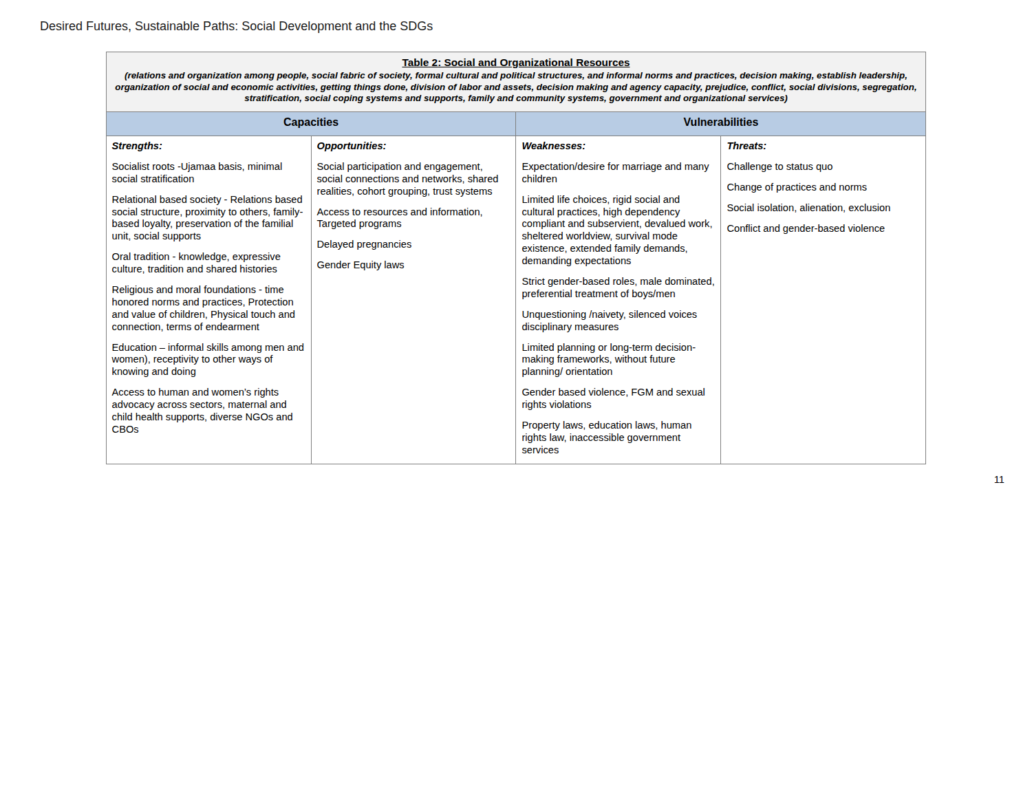Desired Futures, Sustainable Paths: Social Development and the SDGs
| Table 2: Social and Organizational Resources (relations and organization among people, social fabric of society, formal cultural and political structures, and informal norms and practices, decision making, establish leadership, organization of social and economic activities, getting things done, division of labor and assets, decision making and agency capacity, prejudice, conflict, social divisions, segregation, stratification, social coping systems and supports, family and community systems, government and organizational services) |
| Capacities | Vulnerabilities |
| Strengths: Socialist roots -Ujamaa basis, minimal social stratification Relational based society - Relations based social structure, proximity to others, family-based loyalty, preservation of the familial unit, social supports Oral tradition - knowledge, expressive culture, tradition and shared histories Religious and moral foundations - time honored norms and practices, Protection and value of children, Physical touch and connection, terms of endearment Education – informal skills among men and women), receptivity to other ways of knowing and doing Access to human and women’s rights advocacy across sectors, maternal and child health supports, diverse NGOs and CBOs | Opportunities: Social participation and engagement, social connections and networks, shared realities, cohort grouping, trust systems Access to resources and information, Targeted programs Delayed pregnancies Gender Equity laws | Weaknesses: Expectation/desire for marriage and many children Limited life choices, rigid social and cultural practices, high dependency compliant and subservient, devalued work, sheltered worldview, survival mode existence, extended family demands, demanding expectations Strict gender-based roles, male dominated, preferential treatment of boys/men Unquestioning /naivety, silenced voices disciplinary measures Limited planning or long-term decision-making frameworks, without future planning/ orientation Gender based violence, FGM and sexual rights violations Property laws, education laws, human rights law, inaccessible government services | Threats: Challenge to status quo Change of practices and norms Social isolation, alienation, exclusion Conflict and gender-based violence |
11